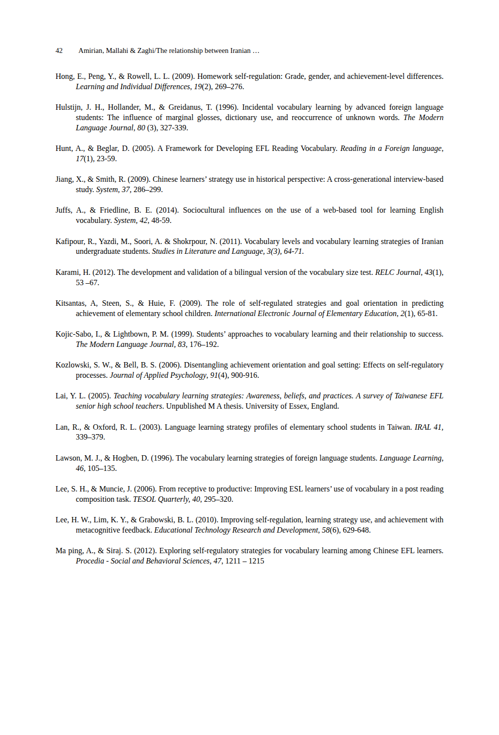42 Amirian, Mallahi & Zaghi/The relationship between Iranian …
Hong, E., Peng, Y., & Rowell, L. L. (2009). Homework self-regulation: Grade, gender, and achievement-level differences. Learning and Individual Differences, 19(2), 269–276.
Hulstijn, J. H., Hollander, M., & Greidanus, T. (1996). Incidental vocabulary learning by advanced foreign language students: The influence of marginal glosses, dictionary use, and reoccurrence of unknown words. The Modern Language Journal, 80 (3), 327-339.
Hunt, A., & Beglar, D. (2005). A Framework for Developing EFL Reading Vocabulary. Reading in a Foreign language, 17(1), 23-59.
Jiang, X., & Smith, R. (2009). Chinese learners’ strategy use in historical perspective: A cross-generational interview-based study. System, 37, 286–299.
Juffs, A., & Friedline, B. E. (2014). Sociocultural influences on the use of a web-based tool for learning English vocabulary. System, 42, 48-59.
Kafipour, R., Yazdi, M., Soori, A. & Shokrpour, N. (2011). Vocabulary levels and vocabulary learning strategies of Iranian undergraduate students. Studies in Literature and Language, 3(3), 64-71.
Karami, H. (2012). The development and validation of a bilingual version of the vocabulary size test. RELC Journal, 43(1), 53 –67.
Kitsantas, A, Steen, S., & Huie, F. (2009). The role of self-regulated strategies and goal orientation in predicting achievement of elementary school children. International Electronic Journal of Elementary Education, 2(1), 65-81.
Kojic-Sabo, I., & Lightbown, P. M. (1999). Students’ approaches to vocabulary learning and their relationship to success. The Modern Language Journal, 83, 176–192.
Kozlowski, S. W., & Bell, B. S. (2006). Disentangling achievement orientation and goal setting: Effects on self-regulatory processes. Journal of Applied Psychology, 91(4), 900-916.
Lai, Y. L. (2005). Teaching vocabulary learning strategies: Awareness, beliefs, and practices. A survey of Taiwanese EFL senior high school teachers. Unpublished M A thesis. University of Essex, England.
Lan, R., & Oxford, R. L. (2003). Language learning strategy profiles of elementary school students in Taiwan. IRAL 41, 339–379.
Lawson, M. J., & Hogben, D. (1996). The vocabulary learning strategies of foreign language students. Language Learning, 46, 105–135.
Lee, S. H., & Muncie, J. (2006). From receptive to productive: Improving ESL learners’ use of vocabulary in a post reading composition task. TESOL Quarterly, 40, 295–320.
Lee, H. W., Lim, K. Y., & Grabowski, B. L. (2010). Improving self-regulation, learning strategy use, and achievement with metacognitive feedback. Educational Technology Research and Development, 58(6), 629-648.
Ma ping, A., & Siraj. S. (2012). Exploring self-regulatory strategies for vocabulary learning among Chinese EFL learners. Procedia - Social and Behavioral Sciences, 47, 1211 – 1215